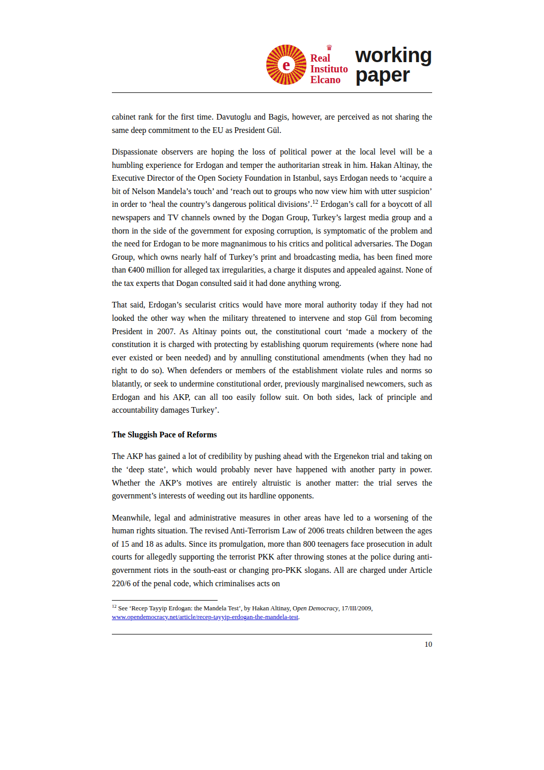♛
Real Instituto Elcano
working paper
cabinet rank for the first time. Davutoglu and Bagis, however, are perceived as not sharing the same deep commitment to the EU as President Gül.
Dispassionate observers are hoping the loss of political power at the local level will be a humbling experience for Erdogan and temper the authoritarian streak in him. Hakan Altinay, the Executive Director of the Open Society Foundation in Istanbul, says Erdogan needs to ‘acquire a bit of Nelson Mandela’s touch’ and ‘reach out to groups who now view him with utter suspicion’ in order to ‘heal the country’s dangerous political divisions’.12 Erdogan’s call for a boycott of all newspapers and TV channels owned by the Dogan Group, Turkey’s largest media group and a thorn in the side of the government for exposing corruption, is symptomatic of the problem and the need for Erdogan to be more magnanimous to his critics and political adversaries. The Dogan Group, which owns nearly half of Turkey’s print and broadcasting media, has been fined more than €400 million for alleged tax irregularities, a charge it disputes and appealed against. None of the tax experts that Dogan consulted said it had done anything wrong.
That said, Erdogan’s secularist critics would have more moral authority today if they had not looked the other way when the military threatened to intervene and stop Gül from becoming President in 2007. As Altinay points out, the constitutional court ‘made a mockery of the constitution it is charged with protecting by establishing quorum requirements (where none had ever existed or been needed) and by annulling constitutional amendments (when they had no right to do so). When defenders or members of the establishment violate rules and norms so blatantly, or seek to undermine constitutional order, previously marginalised newcomers, such as Erdogan and his AKP, can all too easily follow suit. On both sides, lack of principle and accountability damages Turkey’.
The Sluggish Pace of Reforms
The AKP has gained a lot of credibility by pushing ahead with the Ergenekon trial and taking on the ‘deep state’, which would probably never have happened with another party in power. Whether the AKP’s motives are entirely altruistic is another matter: the trial serves the government’s interests of weeding out its hardline opponents.
Meanwhile, legal and administrative measures in other areas have led to a worsening of the human rights situation. The revised Anti-Terrorism Law of 2006 treats children between the ages of 15 and 18 as adults. Since its promulgation, more than 800 teenagers face prosecution in adult courts for allegedly supporting the terrorist PKK after throwing stones at the police during anti-government riots in the south-east or changing pro-PKK slogans. All are charged under Article 220/6 of the penal code, which criminalises acts on
12 See ‘Recep Tayyip Erdogan: the Mandela Test’, by Hakan Altinay, Open Democracy, 17/III/2009, www.opendemocracy.net/article/recep-tayyip-erdogan-the-mandela-test.
10